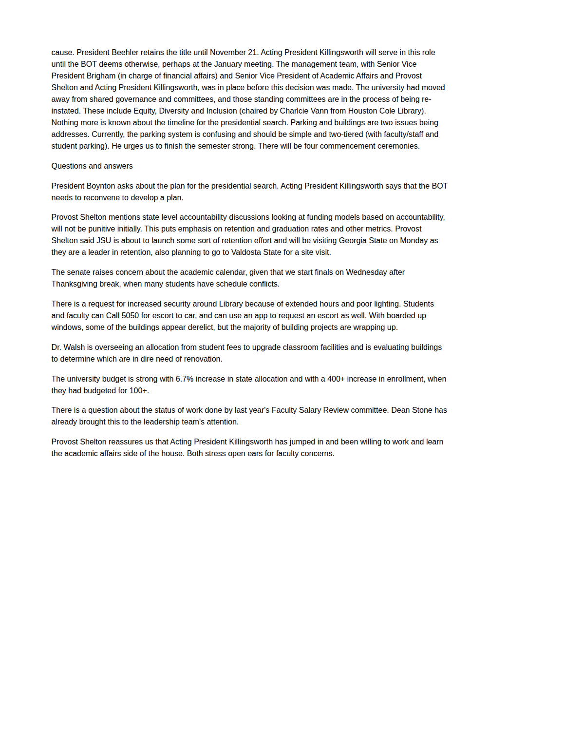cause. President Beehler retains the title until November 21. Acting President Killingsworth will serve in this role until the BOT deems otherwise, perhaps at the January meeting. The management team, with Senior Vice President Brigham (in charge of financial affairs) and Senior Vice President of Academic Affairs and Provost Shelton and Acting President Killingsworth, was in place before this decision was made. The university had moved away from shared governance and committees, and those standing committees are in the process of being re-instated. These include Equity, Diversity and Inclusion (chaired by Charlcie Vann from Houston Cole Library). Nothing more is known about the timeline for the presidential search. Parking and buildings are two issues being addresses. Currently, the parking system is confusing and should be simple and two-tiered (with faculty/staff and student parking). He urges us to finish the semester strong. There will be four commencement ceremonies.
Questions and answers
President Boynton asks about the plan for the presidential search. Acting President Killingsworth says that the BOT needs to reconvene to develop a plan.
Provost Shelton mentions state level accountability discussions looking at funding models based on accountability, will not be punitive initially. This puts emphasis on retention and graduation rates and other metrics. Provost Shelton said JSU is about to launch some sort of retention effort and will be visiting Georgia State on Monday as they are a leader in retention, also planning to go to Valdosta State for a site visit.
The senate raises concern about the academic calendar, given that we start finals on Wednesday after Thanksgiving break, when many students have schedule conflicts.
There is a request for increased security around Library because of extended hours and poor lighting. Students and faculty can Call 5050 for escort to car, and can use an app to request an escort as well. With boarded up windows, some of the buildings appear derelict, but the majority of building projects are wrapping up.
Dr. Walsh is overseeing an allocation from student fees to upgrade classroom facilities and is evaluating buildings to determine which are in dire need of renovation.
The university budget is strong with 6.7% increase in state allocation and with a 400+ increase in enrollment, when they had budgeted for 100+.
There is a question about the status of work done by last year's Faculty Salary Review committee. Dean Stone has already brought this to the leadership team's attention.
Provost Shelton reassures us that Acting President Killingsworth has jumped in and been willing to work and learn the academic affairs side of the house. Both stress open ears for faculty concerns.